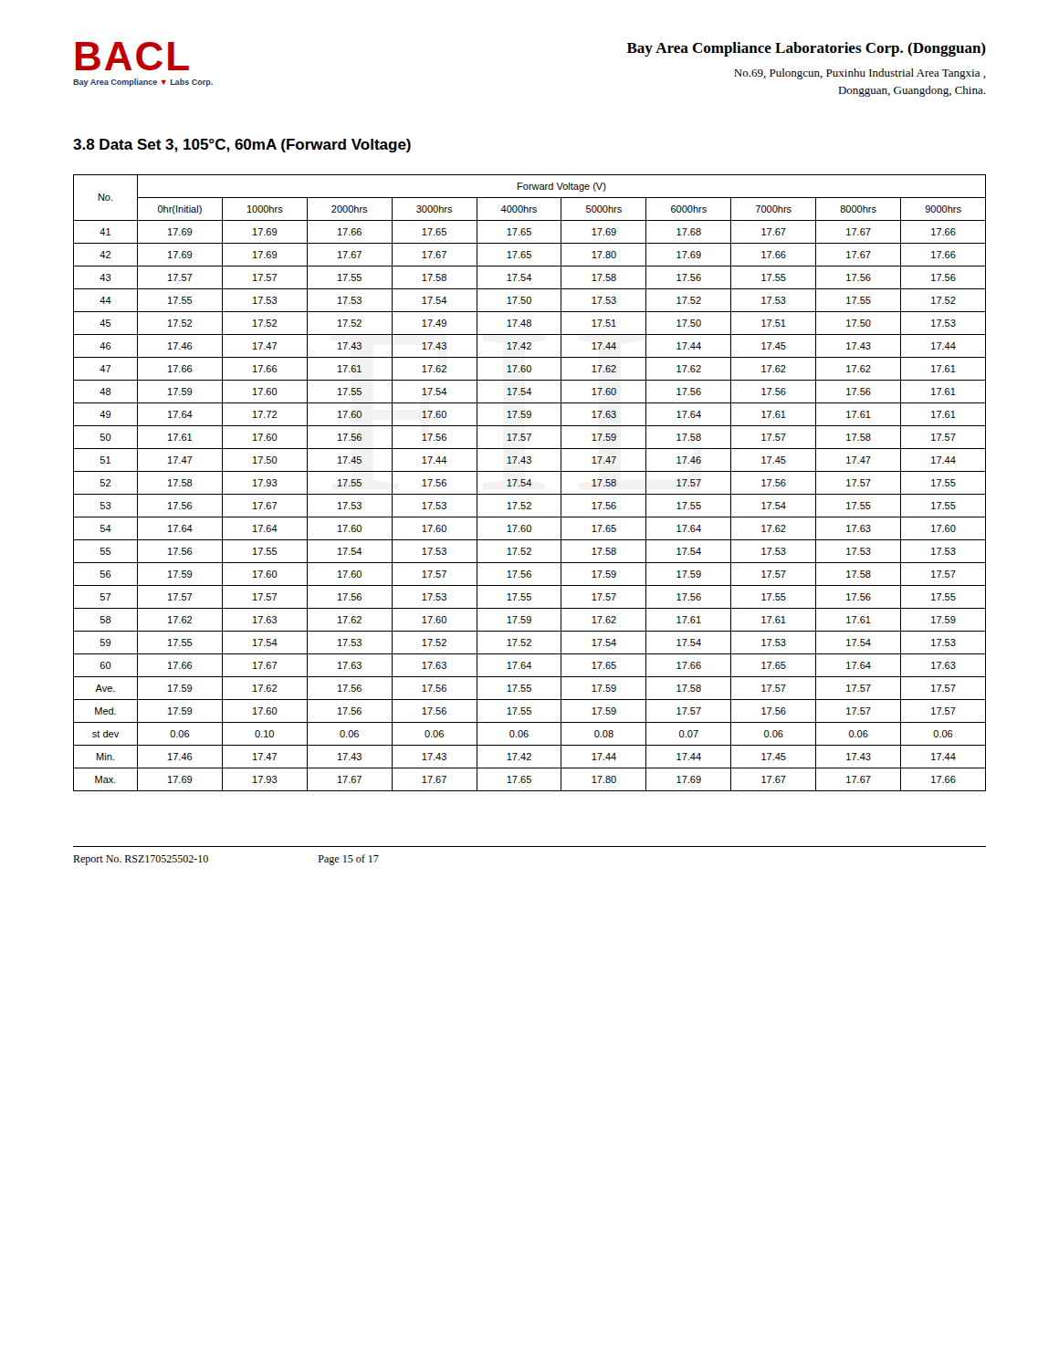FIL
BACL
Bay Area Compliance ▼ Labs Corp.
Bay Area Compliance Laboratories Corp. (Dongguan)
No.69, Pulongcun, Puxinhu Industrial Area Tangxia ,
Dongguan, Guangdong, China.
3.8 Data Set 3, 105°C, 60mA (Forward Voltage)
| No. | Forward Voltage (V) |
| --- | --- |
| 0hr(Initial) | 1000hrs | 2000hrs | 3000hrs | 4000hrs | 5000hrs | 6000hrs | 7000hrs | 8000hrs | 9000hrs |
| 41 | 17.69 | 17.69 | 17.66 | 17.65 | 17.65 | 17.69 | 17.68 | 17.67 | 17.67 | 17.66 |
| 42 | 17.69 | 17.69 | 17.67 | 17.67 | 17.65 | 17.80 | 17.69 | 17.66 | 17.67 | 17.66 |
| 43 | 17.57 | 17.57 | 17.55 | 17.58 | 17.54 | 17.58 | 17.56 | 17.55 | 17.56 | 17.56 |
| 44 | 17.55 | 17.53 | 17.53 | 17.54 | 17.50 | 17.53 | 17.52 | 17.53 | 17.55 | 17.52 |
| 45 | 17.52 | 17.52 | 17.52 | 17.49 | 17.48 | 17.51 | 17.50 | 17.51 | 17.50 | 17.53 |
| 46 | 17.46 | 17.47 | 17.43 | 17.43 | 17.42 | 17.44 | 17.44 | 17.45 | 17.43 | 17.44 |
| 47 | 17.66 | 17.66 | 17.61 | 17.62 | 17.60 | 17.62 | 17.62 | 17.62 | 17.62 | 17.61 |
| 48 | 17.59 | 17.60 | 17.55 | 17.54 | 17.54 | 17.60 | 17.56 | 17.56 | 17.56 | 17.61 |
| 49 | 17.64 | 17.72 | 17.60 | 17.60 | 17.59 | 17.63 | 17.64 | 17.61 | 17.61 | 17.61 |
| 50 | 17.61 | 17.60 | 17.56 | 17.56 | 17.57 | 17.59 | 17.58 | 17.57 | 17.58 | 17.57 |
| 51 | 17.47 | 17.50 | 17.45 | 17.44 | 17.43 | 17.47 | 17.46 | 17.45 | 17.47 | 17.44 |
| 52 | 17.58 | 17.93 | 17.55 | 17.56 | 17.54 | 17.58 | 17.57 | 17.56 | 17.57 | 17.55 |
| 53 | 17.56 | 17.67 | 17.53 | 17.53 | 17.52 | 17.56 | 17.55 | 17.54 | 17.55 | 17.55 |
| 54 | 17.64 | 17.64 | 17.60 | 17.60 | 17.60 | 17.65 | 17.64 | 17.62 | 17.63 | 17.60 |
| 55 | 17.56 | 17.55 | 17.54 | 17.53 | 17.52 | 17.58 | 17.54 | 17.53 | 17.53 | 17.53 |
| 56 | 17.59 | 17.60 | 17.60 | 17.57 | 17.56 | 17.59 | 17.59 | 17.57 | 17.58 | 17.57 |
| 57 | 17.57 | 17.57 | 17.56 | 17.53 | 17.55 | 17.57 | 17.56 | 17.55 | 17.56 | 17.55 |
| 58 | 17.62 | 17.63 | 17.62 | 17.60 | 17.59 | 17.62 | 17.61 | 17.61 | 17.61 | 17.59 |
| 59 | 17.55 | 17.54 | 17.53 | 17.52 | 17.52 | 17.54 | 17.54 | 17.53 | 17.54 | 17.53 |
| 60 | 17.66 | 17.67 | 17.63 | 17.63 | 17.64 | 17.65 | 17.66 | 17.65 | 17.64 | 17.63 |
| Ave. | 17.59 | 17.62 | 17.56 | 17.56 | 17.55 | 17.59 | 17.58 | 17.57 | 17.57 | 17.57 |
| Med. | 17.59 | 17.60 | 17.56 | 17.56 | 17.55 | 17.59 | 17.57 | 17.56 | 17.57 | 17.57 |
| st dev | 0.06 | 0.10 | 0.06 | 0.06 | 0.06 | 0.08 | 0.07 | 0.06 | 0.06 | 0.06 |
| Min. | 17.46 | 17.47 | 17.43 | 17.43 | 17.42 | 17.44 | 17.44 | 17.45 | 17.43 | 17.44 |
| Max. | 17.69 | 17.93 | 17.67 | 17.67 | 17.65 | 17.80 | 17.69 | 17.67 | 17.67 | 17.66 |
Report No. RSZ170525502-10
Page 15 of 17